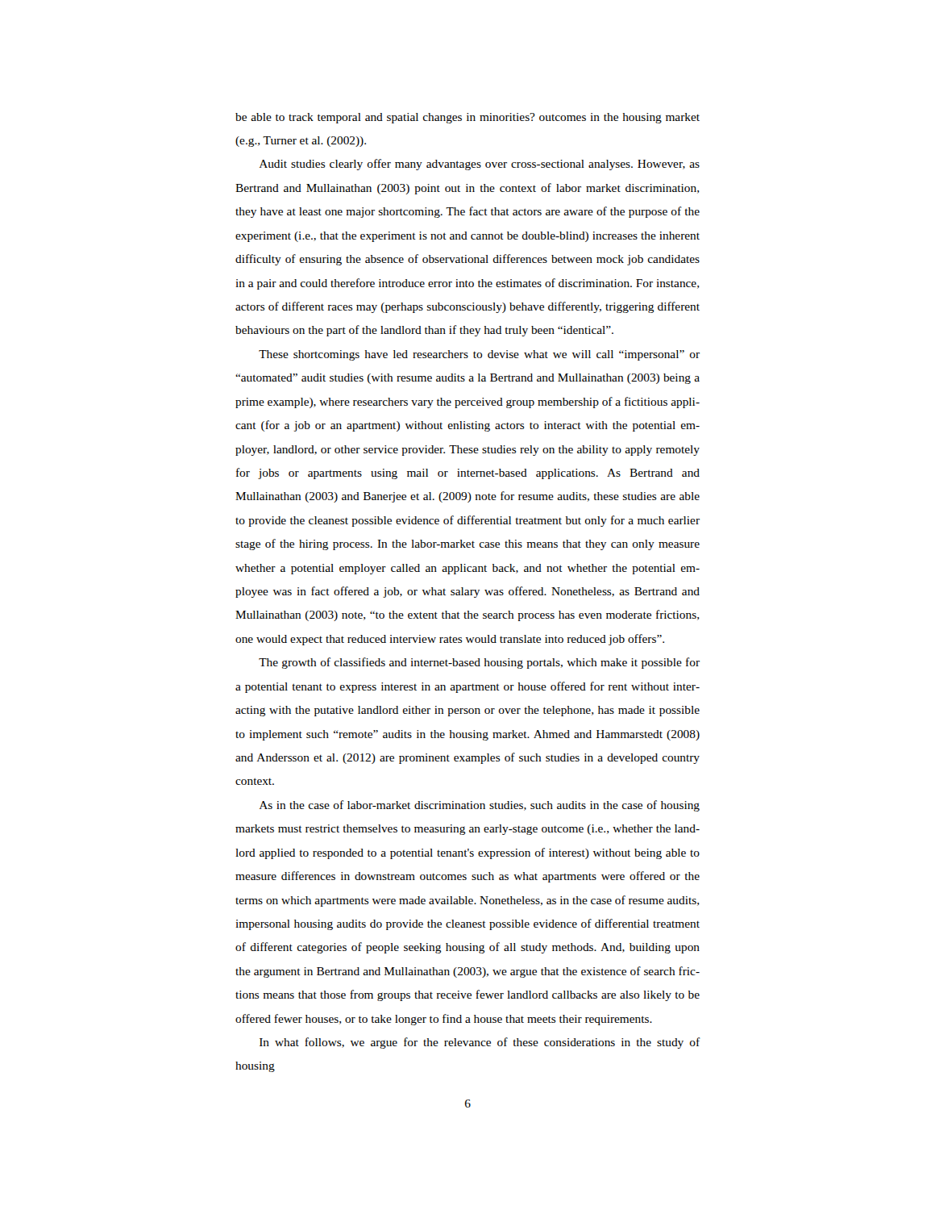be able to track temporal and spatial changes in minorities? outcomes in the housing market (e.g., Turner et al. (2002)).
Audit studies clearly offer many advantages over cross-sectional analyses. However, as Bertrand and Mullainathan (2003) point out in the context of labor market discrimination, they have at least one major shortcoming. The fact that actors are aware of the purpose of the experiment (i.e., that the experiment is not and cannot be double-blind) increases the inherent difficulty of ensuring the absence of observational differences between mock job candidates in a pair and could therefore introduce error into the estimates of discrimination. For instance, actors of different races may (perhaps subconsciously) behave differently, triggering different behaviours on the part of the landlord than if they had truly been “identical”.
These shortcomings have led researchers to devise what we will call “impersonal” or “automated” audit studies (with resume audits a la Bertrand and Mullainathan (2003) being a prime example), where researchers vary the perceived group membership of a fictitious applicant (for a job or an apartment) without enlisting actors to interact with the potential employer, landlord, or other service provider. These studies rely on the ability to apply remotely for jobs or apartments using mail or internet-based applications. As Bertrand and Mullainathan (2003) and Banerjee et al. (2009) note for resume audits, these studies are able to provide the cleanest possible evidence of differential treatment but only for a much earlier stage of the hiring process. In the labor-market case this means that they can only measure whether a potential employer called an applicant back, and not whether the potential employee was in fact offered a job, or what salary was offered. Nonetheless, as Bertrand and Mullainathan (2003) note, “to the extent that the search process has even moderate frictions, one would expect that reduced interview rates would translate into reduced job offers”.
The growth of classifieds and internet-based housing portals, which make it possible for a potential tenant to express interest in an apartment or house offered for rent without interacting with the putative landlord either in person or over the telephone, has made it possible to implement such “remote” audits in the housing market. Ahmed and Hammarstedt (2008) and Andersson et al. (2012) are prominent examples of such studies in a developed country context.
As in the case of labor-market discrimination studies, such audits in the case of housing markets must restrict themselves to measuring an early-stage outcome (i.e., whether the landlord applied to responded to a potential tenant's expression of interest) without being able to measure differences in downstream outcomes such as what apartments were offered or the terms on which apartments were made available. Nonetheless, as in the case of resume audits, impersonal housing audits do provide the cleanest possible evidence of differential treatment of different categories of people seeking housing of all study methods. And, building upon the argument in Bertrand and Mullainathan (2003), we argue that the existence of search frictions means that those from groups that receive fewer landlord callbacks are also likely to be offered fewer houses, or to take longer to find a house that meets their requirements.
In what follows, we argue for the relevance of these considerations in the study of housing
6